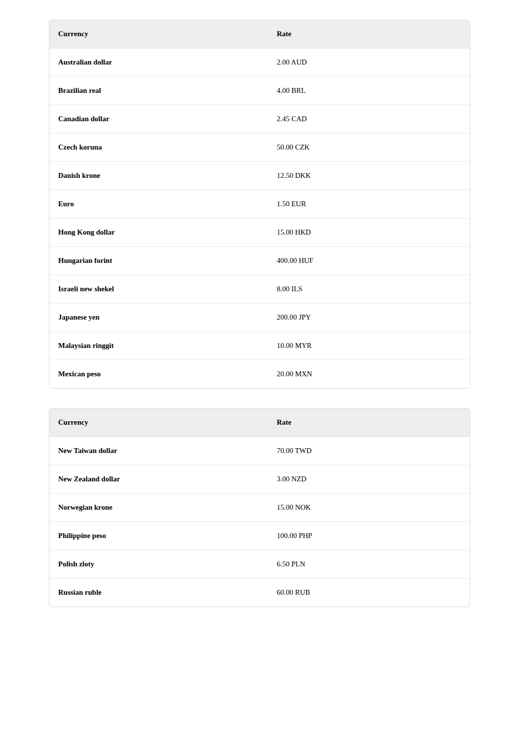| Currency | Rate |
| --- | --- |
| Australian dollar | 2.00 AUD |
| Brazilian real | 4.00 BRL |
| Canadian dollar | 2.45 CAD |
| Czech koruna | 50.00 CZK |
| Danish krone | 12.50 DKK |
| Euro | 1.50 EUR |
| Hong Kong dollar | 15.00 HKD |
| Hungarian forint | 400.00 HUF |
| Israeli new shekel | 8.00 ILS |
| Japanese yen | 200.00 JPY |
| Malaysian ringgit | 10.00 MYR |
| Mexican peso | 20.00 MXN |
| Currency | Rate |
| --- | --- |
| New Taiwan dollar | 70.00 TWD |
| New Zealand dollar | 3.00 NZD |
| Norwegian krone | 15.00 NOK |
| Philippine peso | 100.00 PHP |
| Polish zloty | 6.50 PLN |
| Russian ruble | 60.00 RUB |